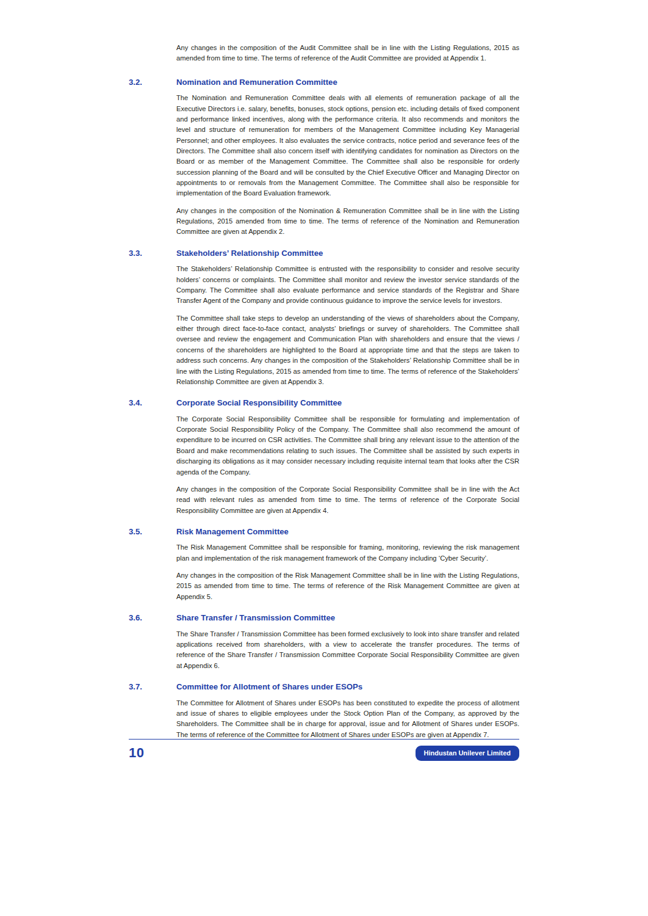Any changes in the composition of the Audit Committee shall be in line with the Listing Regulations, 2015 as amended from time to time. The terms of reference of the Audit Committee are provided at Appendix 1.
3.2. Nomination and Remuneration Committee
The Nomination and Remuneration Committee deals with all elements of remuneration package of all the Executive Directors i.e. salary, benefits, bonuses, stock options, pension etc. including details of fixed component and performance linked incentives, along with the performance criteria. It also recommends and monitors the level and structure of remuneration for members of the Management Committee including Key Managerial Personnel; and other employees. It also evaluates the service contracts, notice period and severance fees of the Directors. The Committee shall also concern itself with identifying candidates for nomination as Directors on the Board or as member of the Management Committee. The Committee shall also be responsible for orderly succession planning of the Board and will be consulted by the Chief Executive Officer and Managing Director on appointments to or removals from the Management Committee. The Committee shall also be responsible for implementation of the Board Evaluation framework.
Any changes in the composition of the Nomination & Remuneration Committee shall be in line with the Listing Regulations, 2015 amended from time to time. The terms of reference of the Nomination and Remuneration Committee are given at Appendix 2.
3.3. Stakeholders’ Relationship Committee
The Stakeholders’ Relationship Committee is entrusted with the responsibility to consider and resolve security holders’ concerns or complaints. The Committee shall monitor and review the investor service standards of the Company. The Committee shall also evaluate performance and service standards of the Registrar and Share Transfer Agent of the Company and provide continuous guidance to improve the service levels for investors.
The Committee shall take steps to develop an understanding of the views of shareholders about the Company, either through direct face-to-face contact, analysts’ briefings or survey of shareholders. The Committee shall oversee and review the engagement and Communication Plan with shareholders and ensure that the views / concerns of the shareholders are highlighted to the Board at appropriate time and that the steps are taken to address such concerns. Any changes in the composition of the Stakeholders’ Relationship Committee shall be in line with the Listing Regulations, 2015 as amended from time to time. The terms of reference of the Stakeholders’ Relationship Committee are given at Appendix 3.
3.4. Corporate Social Responsibility Committee
The Corporate Social Responsibility Committee shall be responsible for formulating and implementation of Corporate Social Responsibility Policy of the Company. The Committee shall also recommend the amount of expenditure to be incurred on CSR activities. The Committee shall bring any relevant issue to the attention of the Board and make recommendations relating to such issues. The Committee shall be assisted by such experts in discharging its obligations as it may consider necessary including requisite internal team that looks after the CSR agenda of the Company.
Any changes in the composition of the Corporate Social Responsibility Committee shall be in line with the Act read with relevant rules as amended from time to time. The terms of reference of the Corporate Social Responsibility Committee are given at Appendix 4.
3.5. Risk Management Committee
The Risk Management Committee shall be responsible for framing, monitoring, reviewing the risk management plan and implementation of the risk management framework of the Company including ‘Cyber Security’.
Any changes in the composition of the Risk Management Committee shall be in line with the Listing Regulations, 2015 as amended from time to time. The terms of reference of the Risk Management Committee are given at Appendix 5.
3.6. Share Transfer / Transmission Committee
The Share Transfer / Transmission Committee has been formed exclusively to look into share transfer and related applications received from shareholders, with a view to accelerate the transfer procedures. The terms of reference of the Share Transfer / Transmission Committee Corporate Social Responsibility Committee are given at Appendix 6.
3.7. Committee for Allotment of Shares under ESOPs
The Committee for Allotment of Shares under ESOPs has been constituted to expedite the process of allotment and issue of shares to eligible employees under the Stock Option Plan of the Company, as approved by the Shareholders. The Committee shall be in charge for approval, issue and for Allotment of Shares under ESOPs. The terms of reference of the Committee for Allotment of Shares under ESOPs are given at Appendix 7.
10
Hindustan Unilever Limited